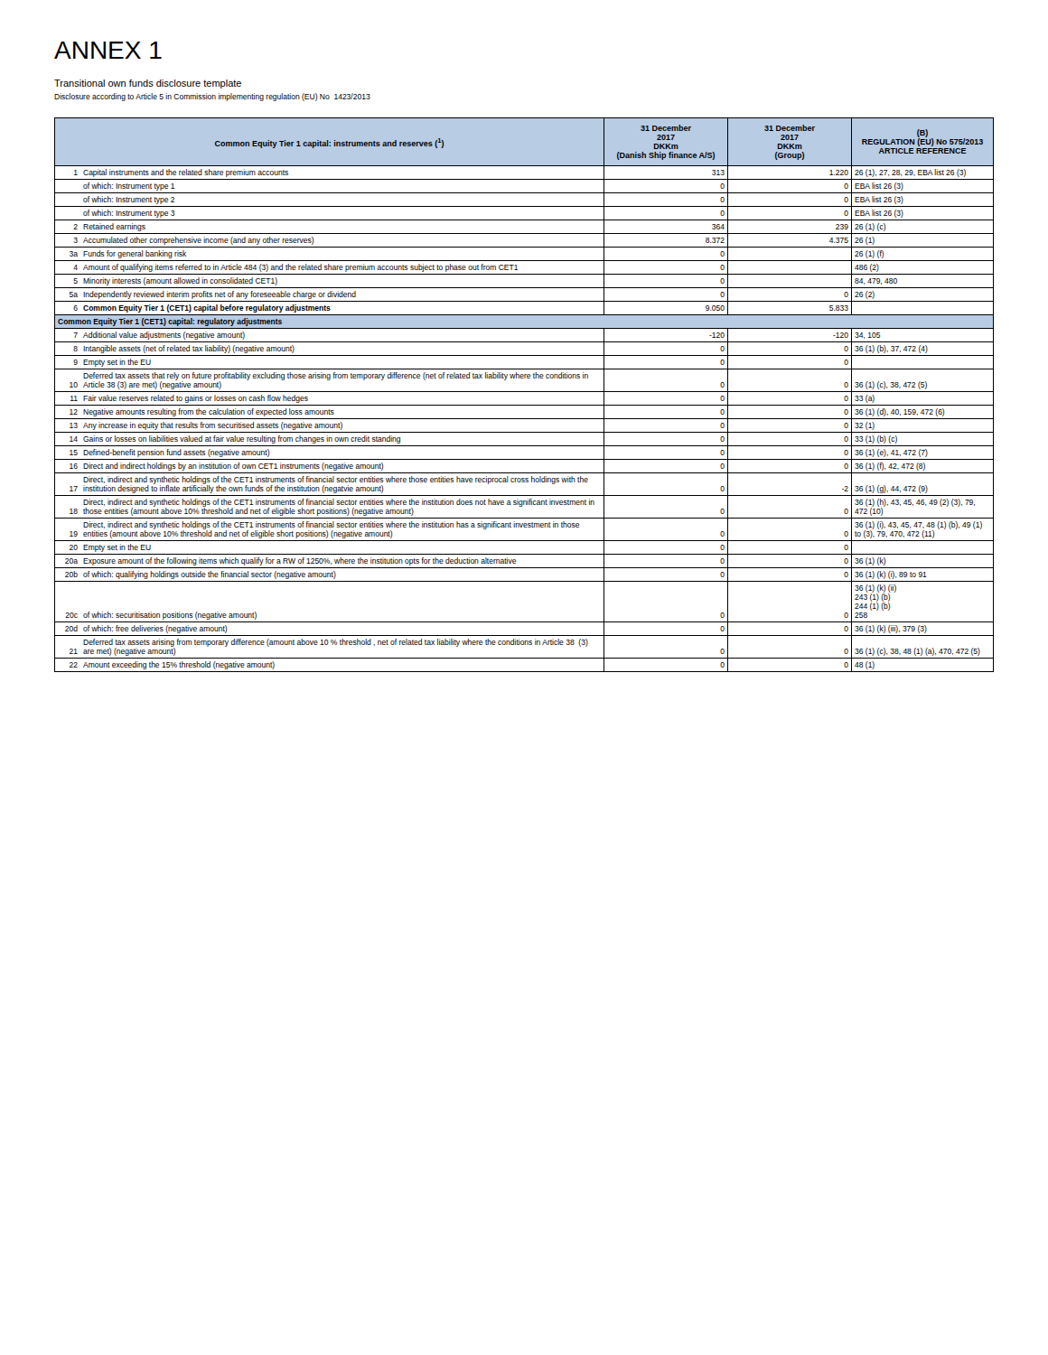ANNEX 1
Transitional own funds disclosure template
Disclosure according to Article 5 in Commission implementing regulation (EU) No 1423/2013
| Common Equity Tier 1 capital: instruments and reserves ( 1 ) | 31 December 2017 DKKm (Danish Ship finance A/S) | 31 December 2017 DKKm (Group) | (B) REGULATION (EU) No 575/2013 ARTICLE REFERENCE |
| --- | --- | --- | --- |
| 1 | Capital instruments and the related share premium accounts | 313 | 1.220 | 26 (1), 27, 28, 29, EBA list 26 (3) |
| | of which: Instrument type 1 | 0 | 0 | EBA list 26 (3) |
| | of which: Instrument type 2 | 0 | 0 | EBA list 26 (3) |
| | of which: Instrument type 3 | 0 | 0 | EBA list 26 (3) |
| 2 | Retained earnings | 364 | 239 | 26 (1) (c) |
| 3 | Accumulated other comprehensive income (and any other reserves) | 8.372 | 4.375 | 26 (1) |
| 3a | Funds for general banking risk | 0 | | 26 (1) (f) |
| 4 | Amount of qualifying items referred to in Article 484 (3) and the related share premium accounts subject to phase out from CET1 | 0 | | 486 (2) |
| 5 | Minority interests (amount allowed in consolidated CET1) | 0 | | 84, 479, 480 |
| 5a | Independently reviewed interim profits net of any foreseeable charge or dividend | 0 | 0 | 26 (2) |
| 6 | Common Equity Tier 1 (CET1) capital before regulatory adjustments | 9.050 | 5.833 | |
| Common Equity Tier 1 (CET1) capital: regulatory adjustments |
| 7 | Additional value adjustments (negative amount) | -120 | -120 | 34, 105 |
| 8 | Intangible assets (net of related tax liability) (negative amount) | 0 | 0 | 36 (1) (b), 37, 472 (4) |
| 9 | Empty set in the EU | 0 | 0 | |
| 10 | Deferred tax assets that rely on future profitability excluding those arising from temporary difference (net of related tax liability where the conditions in Article 38 (3) are met) (negative amount) | 0 | 0 | 36 (1) (c), 38, 472 (5) |
| 11 | Fair value reserves related to gains or losses on cash flow hedges | 0 | 0 | 33 (a) |
| 12 | Negative amounts resulting from the calculation of expected loss amounts | 0 | 0 | 36 (1) (d), 40, 159, 472 (6) |
| 13 | Any increase in equity that results from securitised assets (negative amount) | 0 | 0 | 32 (1) |
| 14 | Gains or losses on liabilities valued at fair value resulting from changes in own credit standing | 0 | 0 | 33 (1) (b) (c) |
| 15 | Defined-benefit pension fund assets (negative amount) | 0 | 0 | 36 (1) (e), 41, 472 (7) |
| 16 | Direct and indirect holdings by an institution of own CET1 instruments (negative amount) | 0 | 0 | 36 (1) (f), 42, 472 (8) |
| 17 | Direct, indirect and synthetic holdings of the CET1 instruments of financial sector entities where those entities have reciprocal cross holdings with the institution designed to inflate artificially the own funds of the institution (negatvie amount) | 0 | -2 | 36 (1) (g), 44, 472 (9) |
| 18 | Direct, indirect and synthetic holdings of the CET1 instruments of financial sector entities where the institution does not have a significant investment in those entities (amount above 10% threshold and net of eligible short positions) (negative amount) | 0 | 0 | 36 (1) (h), 43, 45, 46, 49 (2) (3), 79, 472 (10) |
| 19 | Direct, indirect and synthetic holdings of the CET1 instruments of financial sector entities where the institution has a significant investment in those entities (amount above 10% threshold and net of eligible short positions) (negative amount) | 0 | 0 | 36 (1) (i), 43, 45, 47, 48 (1) (b), 49 (1) to (3), 79, 470, 472 (11) |
| 20 | Empty set in the EU | 0 | 0 | |
| 20a | Exposure amount of the following items which qualify for a RW of 1250%, where the institution opts for the deduction alternative | 0 | 0 | 36 (1) (k) |
| 20b | of which: qualifying holdings outside the financial sector (negative amount) | 0 | 0 | 36 (1) (k) (i), 89 to 91 |
| 20c | of which: securitisation positions (negative amount) | 0 | 0 | 36 (1) (k) (ii) 243 (1) (b) 244 (1) (b) 258 |
| 20d | of which: free deliveries (negative amount) | 0 | 0 | 36 (1) (k) (iii), 379 (3) |
| 21 | Deferred tax assets arising from temporary difference (amount above 10 % threshold , net of related tax liability where the conditions in Article 38 (3) are met) (negative amount) | 0 | 0 | 36 (1) (c), 38, 48 (1) (a), 470, 472 (5) |
| 22 | Amount exceeding the 15% threshold (negative amount) | 0 | 0 | 48 (1) |